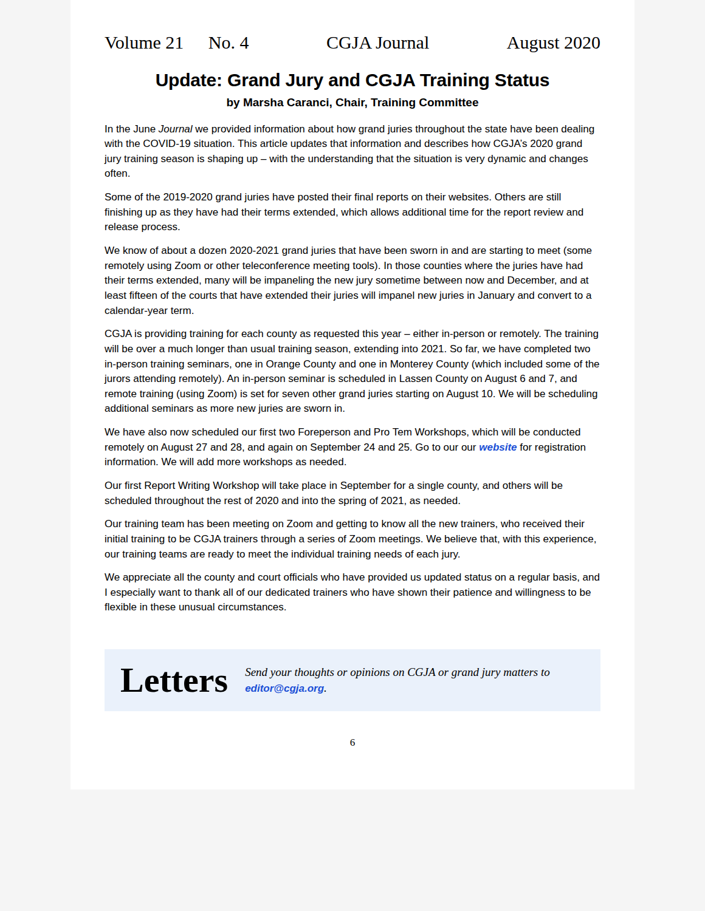Volume 21 No. 4
CGJA Journal
August 2020
Update: Grand Jury and CGJA Training Status
by Marsha Caranci, Chair, Training Committee
In the June Journal we provided information about how grand juries throughout the state have been dealing with the COVID-19 situation. This article updates that information and describes how CGJA’s 2020 grand jury training season is shaping up – with the understanding that the situation is very dynamic and changes often.
Some of the 2019-2020 grand juries have posted their final reports on their websites. Others are still finishing up as they have had their terms extended, which allows additional time for the report review and release process.
We know of about a dozen 2020-2021 grand juries that have been sworn in and are starting to meet (some remotely using Zoom or other teleconference meeting tools). In those counties where the juries have had their terms extended, many will be impaneling the new jury sometime between now and December, and at least fifteen of the courts that have extended their juries will impanel new juries in January and convert to a calendar-year term.
CGJA is providing training for each county as requested this year – either in-person or remotely. The training will be over a much longer than usual training season, extending into 2021. So far, we have completed two in-person training seminars, one in Orange County and one in Monterey County (which included some of the jurors attending remotely). An in-person seminar is scheduled in Lassen County on August 6 and 7, and remote training (using Zoom) is set for seven other grand juries starting on August 10. We will be scheduling additional seminars as more new juries are sworn in.
We have also now scheduled our first two Foreperson and Pro Tem Workshops, which will be conducted remotely on August 27 and 28, and again on September 24 and 25. Go to our our website for registration information. We will add more workshops as needed.
Our first Report Writing Workshop will take place in September for a single county, and others will be scheduled throughout the rest of 2020 and into the spring of 2021, as needed.
Our training team has been meeting on Zoom and getting to know all the new trainers, who received their initial training to be CGJA trainers through a series of Zoom meetings. We believe that, with this experience, our training teams are ready to meet the individual training needs of each jury.
We appreciate all the county and court officials who have provided us updated status on a regular basis, and I especially want to thank all of our dedicated trainers who have shown their patience and willingness to be flexible in these unusual circumstances.
Letters
Send your thoughts or opinions on CGJA or grand jury matters to editor@cgja.org.
6